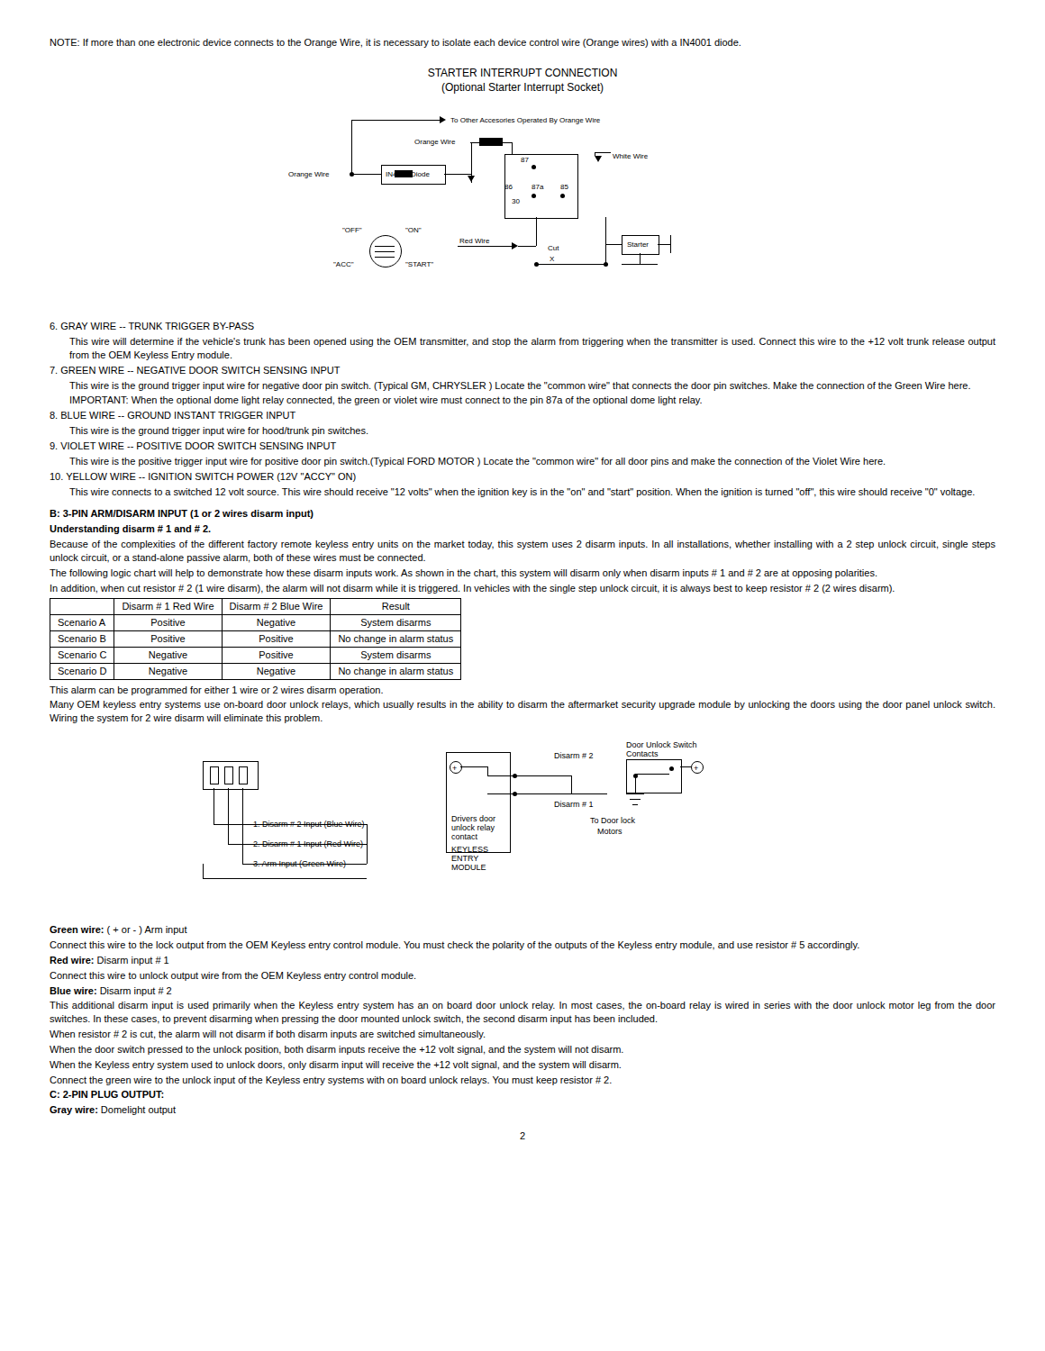NOTE: If more than one electronic device connects to the Orange Wire, it is necessary to isolate each device control wire (Orange wires) with a IN4001 diode.
STARTER INTERRUPT CONNECTION
(Optional Starter Interrupt Socket)
To Other Accesories Operated By Orange Wire
Orange Wire
White Wire
Orange Wire
IN4001 Diode
87 86 87a 85 30
"OFF" "ON" "ACC" "START" Red Wire
Cut X
Starter
6. GRAY WIRE -- TRUNK TRIGGER BY-PASS
This wire will determine if the vehicle's trunk has been opened using the OEM transmitter, and stop the alarm from triggering when the transmitter is used. Connect this wire to the +12 volt trunk release output from the OEM Keyless Entry module.
7. GREEN WIRE -- NEGATIVE DOOR SWITCH SENSING INPUT
This wire is the ground trigger input wire for negative door pin switch. (Typical GM, CHRYSLER ) Locate the "common wire" that connects the door pin switches. Make the connection of the Green Wire here.
IMPORTANT: When the optional dome light relay connected, the green or violet wire must connect to the pin 87a of the optional dome light relay.
8. BLUE WIRE -- GROUND INSTANT TRIGGER INPUT
This wire is the ground trigger input wire for hood/trunk pin switches.
9. VIOLET WIRE -- POSITIVE DOOR SWITCH SENSING INPUT
This wire is the positive trigger input wire for positive door pin switch.(Typical FORD MOTOR ) Locate the "common wire" for all door pins and make the connection of the Violet Wire here.
10. YELLOW WIRE -- IGNITION SWITCH POWER (12V "ACCY" ON)
This wire connects to a switched 12 volt source. This wire should receive "12 volts" when the ignition key is in the "on" and "start" position. When the ignition is turned "off", this wire should receive "0" voltage.
B: 3-PIN ARM/DISARM INPUT (1 or 2 wires disarm input)
Understanding disarm # 1 and # 2.
Because of the complexities of the different factory remote keyless entry units on the market today, this system uses 2 disarm inputs. In all installations, whether installing with a 2 step unlock circuit, single steps unlock circuit, or a stand-alone passive alarm, both of these wires must be connected.
The following logic chart will help to demonstrate how these disarm inputs work. As shown in the chart, this system will disarm only when disarm inputs # 1 and # 2 are at opposing polarities.
In addition, when cut resistor # 2 (1 wire disarm), the alarm will not disarm while it is triggered. In vehicles with the single step unlock circuit, it is always best to keep resistor # 2 (2 wires disarm).
| | Disarm # 1 Red Wire | Disarm # 2 Blue Wire | Result |
| Scenario A | Positive | Negative | System disarms |
| Scenario B | Positive | Positive | No change in alarm status |
| Scenario C | Negative | Positive | System disarms |
| Scenario D | Negative | Negative | No change in alarm status |
This alarm can be programmed for either 1 wire or 2 wires disarm operation.
Many OEM keyless entry systems use on-board door unlock relays, which usually results in the ability to disarm the aftermarket security upgrade module by unlocking the doors using the door panel unlock switch. Wiring the system for 2 wire disarm will eliminate this problem.
1. Disarm # 2 Input (Blue Wire) 2. Disarm # 1 Input (Red Wire) 3. Arm Input (Green Wire)
Drivers door unlock relay contact KEYLESS ENTRY MODULE
+
Disarm # 2 Disarm # 1
To Door lock Motors Door Unlock Switch Contacts
+
Green wire: ( + or - ) Arm input
Connect this wire to the lock output from the OEM Keyless entry control module. You must check the polarity of the outputs of the Keyless entry module, and use resistor # 5 accordingly.
Red wire: Disarm input # 1
Connect this wire to unlock output wire from the OEM Keyless entry control module.
Blue wire: Disarm input # 2
This additional disarm input is used primarily when the Keyless entry system has an on board door unlock relay. In most cases, the on-board relay is wired in series with the door unlock motor leg from the door switches. In these cases, to prevent disarming when pressing the door mounted unlock switch, the second disarm input has been included.
When resistor # 2 is cut, the alarm will not disarm if both disarm inputs are switched simultaneously.
When the door switch pressed to the unlock position, both disarm inputs receive the +12 volt signal, and the system will not disarm.
When the Keyless entry system used to unlock doors, only disarm input will receive the +12 volt signal, and the system will disarm.
Connect the green wire to the unlock input of the Keyless entry systems with on board unlock relays. You must keep resistor # 2.
C: 2-PIN PLUG OUTPUT:
Gray wire: Domelight output
2